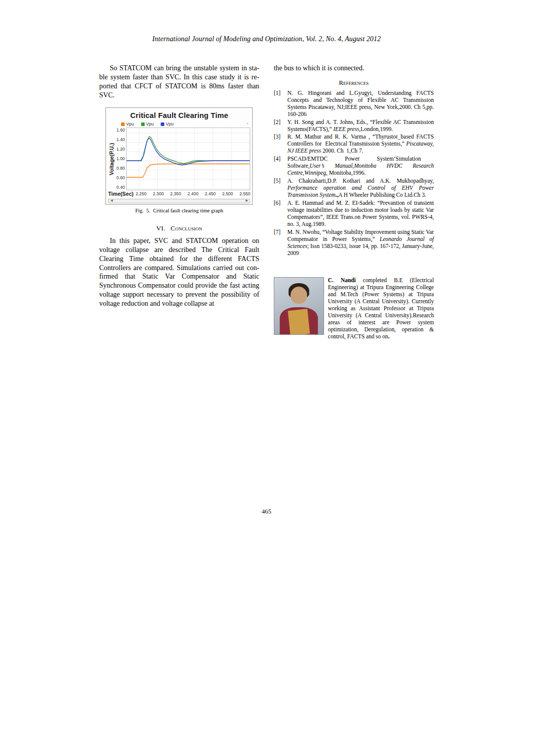International Journal of Modeling and Optimization, Vol. 2, No. 4, August 2012
So STATCOM can bring the unstable system in stable system faster than SVC. In this case study it is reported that CFCT of STATCOM is 80ms faster than SVC.
Critical Fault Clearing Time
Vpu Vpu Vpu ◦
Voltage(P.U.)
1.60
1.40
1.20
1.00
0.80
0.60
0.40
Time(Sec)
2.250 2.300 2.350 2.400 2.450 2.500 2.550
◄ ►
Fig. 5. Critical fault clearing time graph
VI. Conclusion
In this paper, SVC and STATCOM operation on voltage collapse are described The Critical Fault Clearing Time obtained for the different FACTS Controllers are compared. Simulations carried out confirmed that Static Var Compensator and Static Synchronous Compensator could provide the fast acting voltage support necessary to prevent the possibility of voltage reduction and voltage collapse at
the bus to which it is connected.
References
[1] N. G. Hingorani and L.Gyugyi, Understanding FACTS Concepts and Technology of Flexible AC Transmission Systems Piscataway, NJ;IEEE press, New York,2000. Ch 5,pp. 160-206
[2] Y. H. Song and A. T. Johns, Eds., “Flexible AC Transmission Systems(FACTS),” IEEE press, London,1999.
[3] R. M. Mathur and R. K. Varma , “Thyrustor_based FACTS Controllers for Electrical Transmission Systems,” Piscataway, NJ IEEE press 2000. Ch 1,Ch 7.
[4] PSCAD/EMTDC Power System’Simulation Software,User’s Manual,Monitoba HVDC Research Centre,Winnipeg, Monitoba,1996.
[5] A. Chakrabarti,D.P. Kothari and A.K. Mukhopadhyay, Performance operation amd Control of EHV Power Transmission System., A H Wheeler Publishing Co Ltd.Ch 3.
[6] A. E. Hammad and M. Z. EI-Sadek: “Prevantion of transient voltage instabilities due to induction motor loads by static Var Compensators”, IEEE Trans.on Power Systems, vol. PWRS-4, no. 3, Aug.1989.
[7] M. N. Nwohu, “Voltage Stability Improvement using Static Var Compensator in Power Systems,” Leonardo Journal of Sciences; Issn 1583-0233, issue 14, pp. 167-172, January-June, 2009
C. Nandi completed B.E (Electrical Engineering) at Tripura Engineering College and M.Tech (Power Systems) at Tripura University (A Central University). Currently working as Assistant Professor at Tripura University (A Central University).Research areas of interest are Power system optimization, Deregulation, operation & control, FACTS and so on.
465